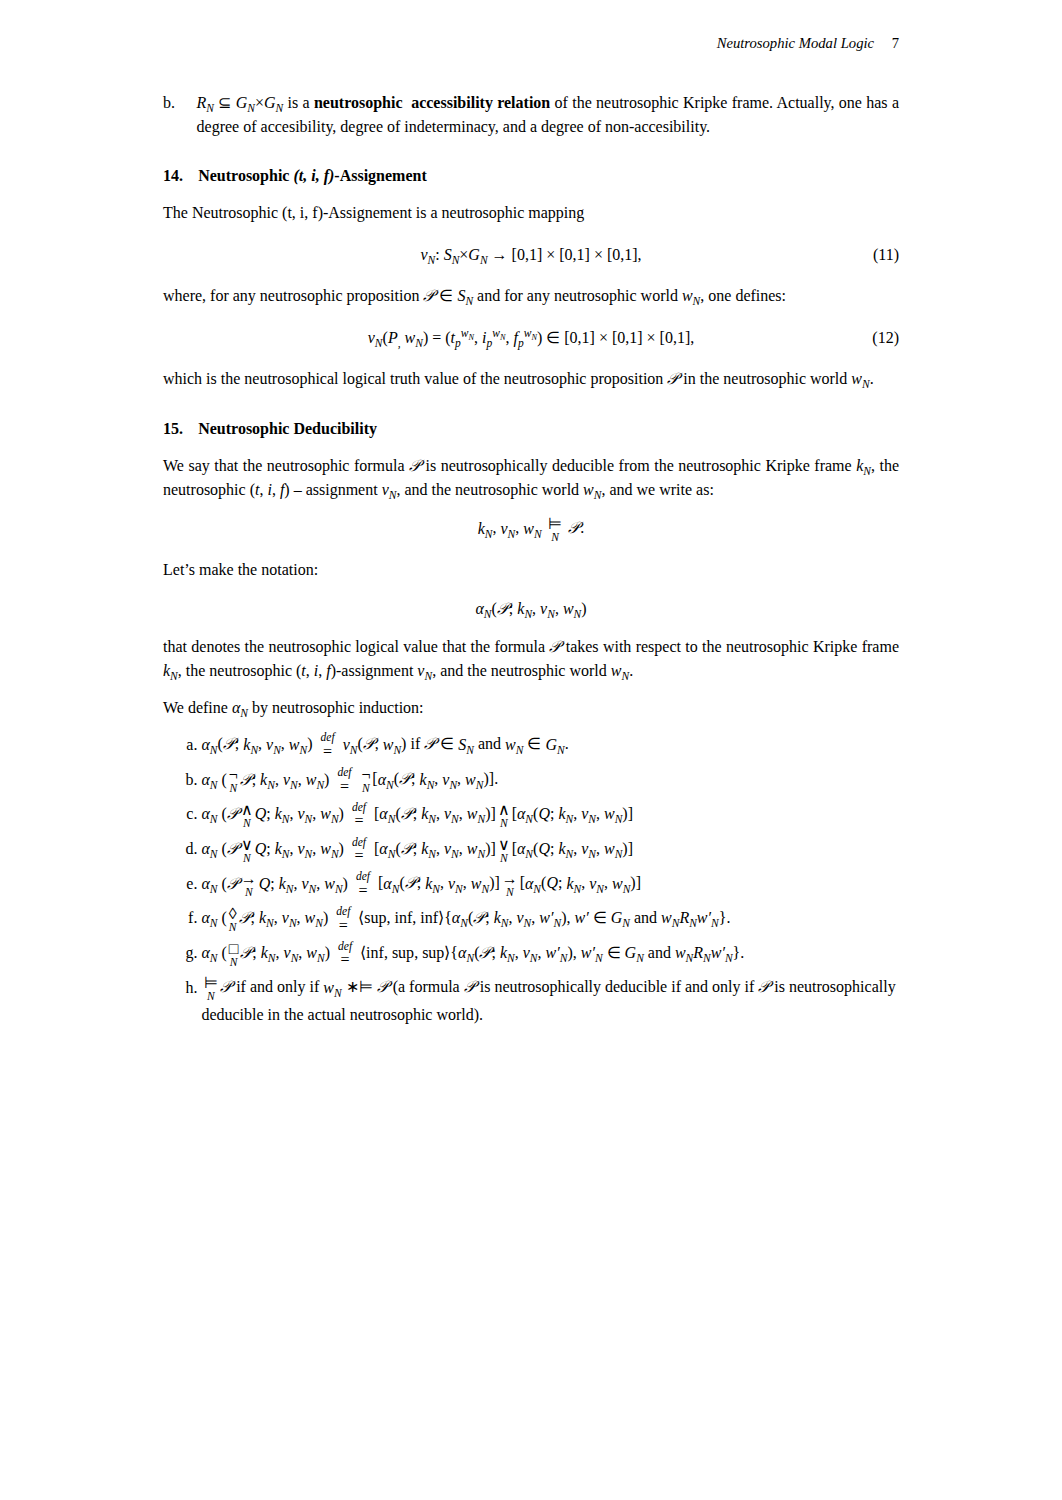Neutrosophic Modal Logic 7
b.
RN ⊆ GN×GN is a neutrosophic accessibility relation of the neutrosophic Kripke frame. Actually, one has a degree of accesibility, degree of indeterminacy, and a degree of non-accesibility.
14. Neutrosophic (t, i, f)-Assignement
The Neutrosophic (t, i, f)-Assignement is a neutrosophic mapping
vN: SN×GN → [0,1] × [0,1] × [0,1], (11)
where, for any neutrosophic proposition 𝒫 ∈ SN and for any neutrosophic world wN, one defines:
vN(P, wN) = (tpwN, ipwN, fpwN) ∈ [0,1] × [0,1] × [0,1], (12)
which is the neutrosophical logical truth value of the neutrosophic proposition 𝒫 in the neutrosophic world wN.
15. Neutrosophic Deducibility
We say that the neutrosophic formula 𝒫 is neutrosophically deducible from the neutrosophic Kripke frame kN, the neutrosophic (t, i, f) – assignment vN, and the neutrosophic world wN, and we write as:
kN, vN, wN ⊨N 𝒫.
Let’s make the notation:
αN(𝒫; kN, vN, wN)
that denotes the neutrosophic logical value that the formula 𝒫 takes with respect to the neutrosophic Kripke frame kN, the neutrosophic (t, i, f)-assignment vN, and the neutrosphic world wN.
We define αN by neutrosophic induction:
αN(𝒫; kN, vN, wN) def= vN(𝒫, wN) if 𝒫 ∈ SN and wN ∈ GN.
αN (¬N 𝒫; kN, vN, wN) def= ¬N[αN(𝒫; kN, vN, wN)].
αN (𝒫∧N Q; kN, vN, wN) def= [αN(𝒫; kN, vN, wN)]∧N[αN(Q; kN, vN, wN)]
αN (𝒫∨N Q; kN, vN, wN) def= [αN(𝒫; kN, vN, wN)]∨N[αN(Q; kN, vN, wN)]
αN (𝒫→N Q; kN, vN, wN) def= [αN(𝒫; kN, vN, wN)]→N[αN(Q; kN, vN, wN)]
αN (◊N 𝒫; kN, vN, wN) def= ⟨sup, inf, inf⟩{αN(𝒫; kN, vN, w′N), w′ ∈ GN and wNRNw′N}.
αN (□N 𝒫; kN, vN, wN) def= ⟨inf, sup, sup⟩{αN(𝒫; kN, vN, w′N), w′N ∈ GN and wNRNw′N}.
⊨N 𝒫 if and only if wN ∗⊨ 𝒫 (a formula 𝒫 is neutrosophically deducible if and only if 𝒫 is neutrosophically deducible in the actual neutrosophic world).